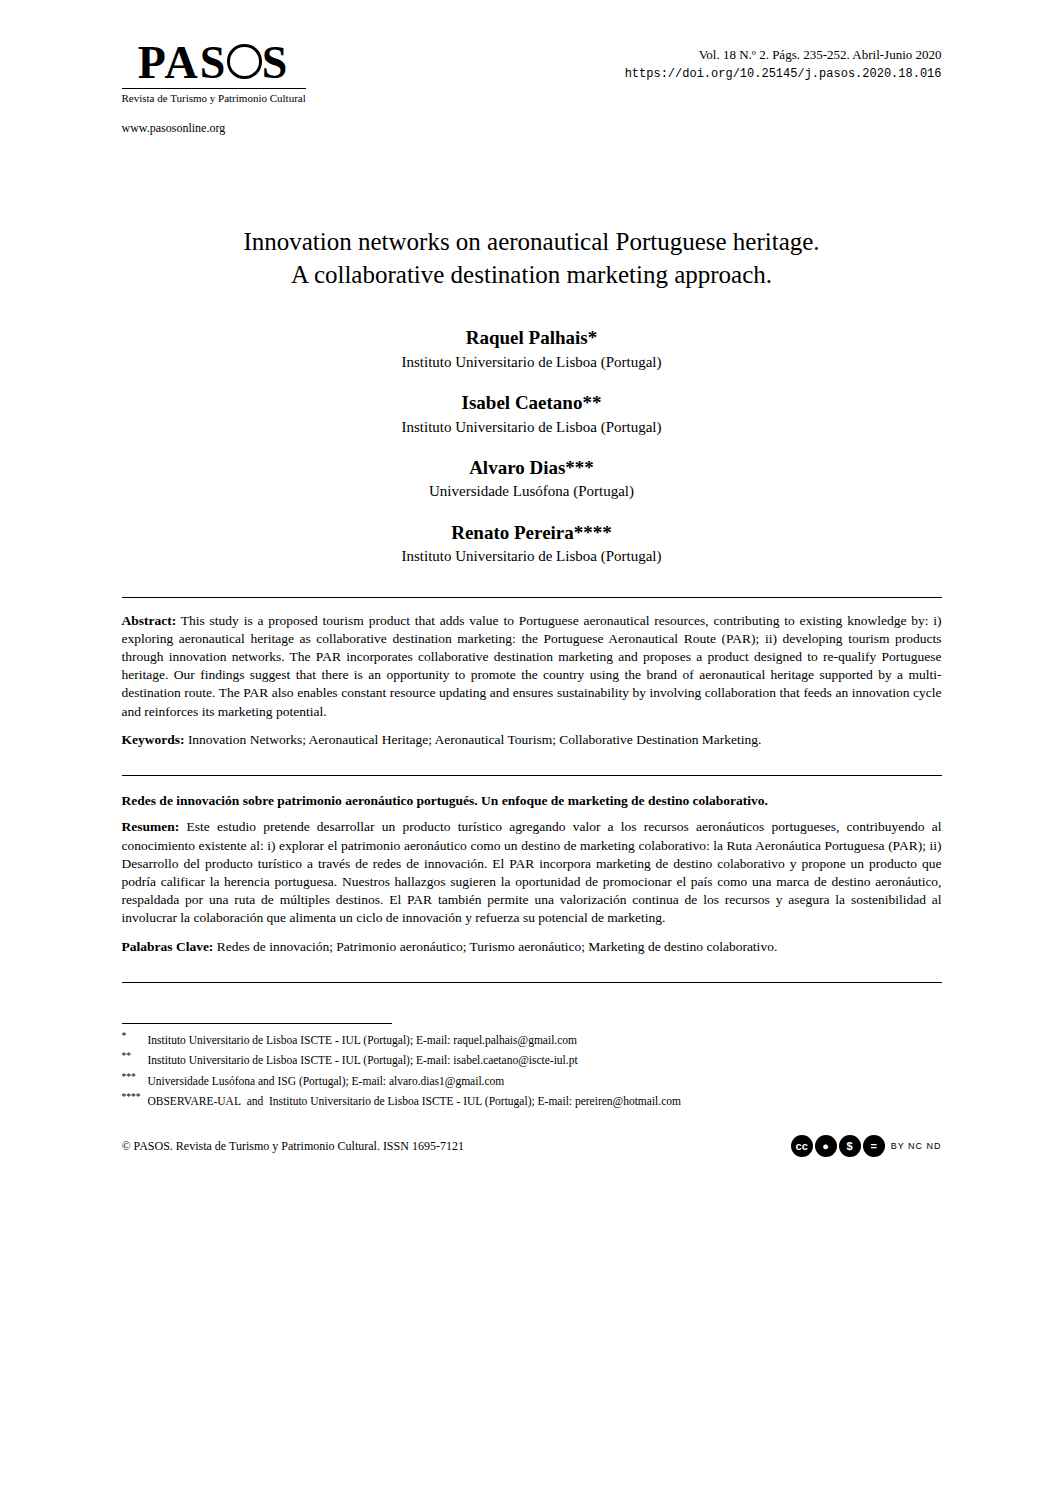PAS S
Revista de Turismo y Patrimonio Cultural
www.pasosonline.org
Vol. 18 N.º 2. Págs. 235-252. Abril-Junio 2020
https://doi.org/10.25145/j.pasos.2020.18.016
Innovation networks on aeronautical Portuguese heritage.
A collaborative destination marketing approach.
Raquel Palhais*
Instituto Universitario de Lisboa (Portugal)
Isabel Caetano**
Instituto Universitario de Lisboa (Portugal)
Alvaro Dias***
Universidade Lusófona (Portugal)
Renato Pereira****
Instituto Universitario de Lisboa (Portugal)
Abstract: This study is a proposed tourism product that adds value to Portuguese aeronautical resources, contributing to existing knowledge by: i) exploring aeronautical heritage as collaborative destination marketing: the Portuguese Aeronautical Route (PAR); ii) developing tourism products through innovation networks. The PAR incorporates collaborative destination marketing and proposes a product designed to re‑qualify Portuguese heritage. Our findings suggest that there is an opportunity to promote the country using the brand of aeronautical heritage supported by a multi-destination route. The PAR also enables constant resource updating and ensures sustainability by involving collaboration that feeds an innovation cycle and reinforces its marketing potential.
Keywords: Innovation Networks; Aeronautical Heritage; Aeronautical Tourism; Collaborative Destination Marketing.
Redes de innovación sobre patrimonio aeronáutico portugués. Un enfoque de marketing de destino colaborativo.
Resumen: Este estudio pretende desarrollar un producto turístico agregando valor a los recursos aeronáuticos portugueses, contribuyendo al conocimiento existente al: i) explorar el patrimonio aeronáutico como un destino de marketing colaborativo: la Ruta Aeronáutica Portuguesa (PAR); ii) Desarrollo del producto turístico a través de redes de innovación. El PAR incorpora marketing de destino colaborativo y propone un producto que podría calificar la herencia portuguesa. Nuestros hallazgos sugieren la oportunidad de promocionar el país como una marca de destino aeronáutico, respaldada por una ruta de múltiples destinos. El PAR también permite una valorización continua de los recursos y asegura la sostenibilidad al involucrar la colaboración que alimenta un ciclo de innovación y refuerza su potencial de marketing.
Palabras Clave: Redes de innovación; Patrimonio aeronáutico; Turismo aeronáutico; Marketing de destino colaborativo.
*Instituto Universitario de Lisboa ISCTE - IUL (Portugal); E-mail: raquel.palhais@gmail.com
**Instituto Universitario de Lisboa ISCTE - IUL (Portugal); E-mail: isabel.caetano@iscte-iul.pt
***Universidade Lusófona and ISG (Portugal); E-mail: alvaro.dias1@gmail.com
****OBSERVARE-UAL and Instituto Universitario de Lisboa ISCTE - IUL (Portugal); E-mail: pereiren@hotmail.com
© PASOS. Revista de Turismo y Patrimonio Cultural. ISSN 1695-7121
cc ● $ = BY NC ND